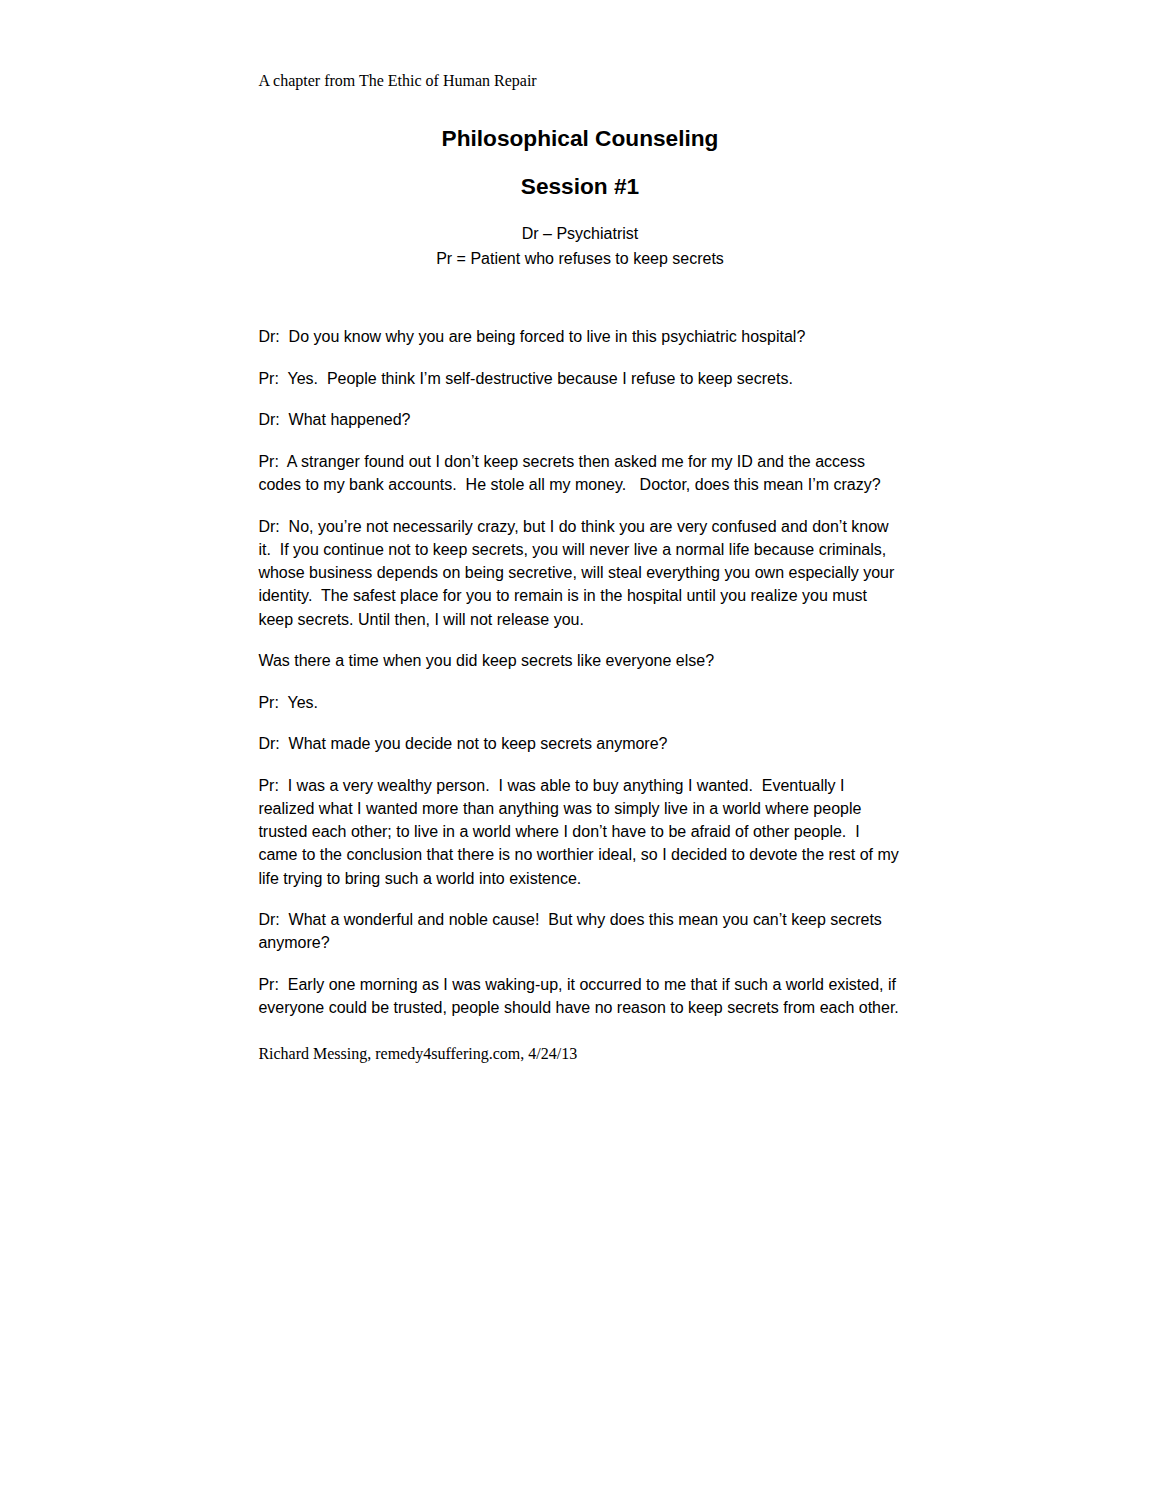A chapter from The Ethic of Human Repair
Philosophical Counseling
Session #1
Dr – Psychiatrist
Pr = Patient who refuses to keep secrets
Dr: Do you know why you are being forced to live in this psychiatric hospital?
Pr: Yes. People think I’m self-destructive because I refuse to keep secrets.
Dr: What happened?
Pr: A stranger found out I don’t keep secrets then asked me for my ID and the access codes to my bank accounts. He stole all my money. Doctor, does this mean I’m crazy?
Dr: No, you’re not necessarily crazy, but I do think you are very confused and don’t know it. If you continue not to keep secrets, you will never live a normal life because criminals, whose business depends on being secretive, will steal everything you own especially your identity. The safest place for you to remain is in the hospital until you realize you must keep secrets. Until then, I will not release you.
Was there a time when you did keep secrets like everyone else?
Pr: Yes.
Dr: What made you decide not to keep secrets anymore?
Pr: I was a very wealthy person. I was able to buy anything I wanted. Eventually I realized what I wanted more than anything was to simply live in a world where people trusted each other; to live in a world where I don’t have to be afraid of other people. I came to the conclusion that there is no worthier ideal, so I decided to devote the rest of my life trying to bring such a world into existence.
Dr: What a wonderful and noble cause! But why does this mean you can’t keep secrets anymore?
Pr: Early one morning as I was waking-up, it occurred to me that if such a world existed, if everyone could be trusted, people should have no reason to keep secrets from each other.
Richard Messing, remedy4suffering.com, 4/24/13